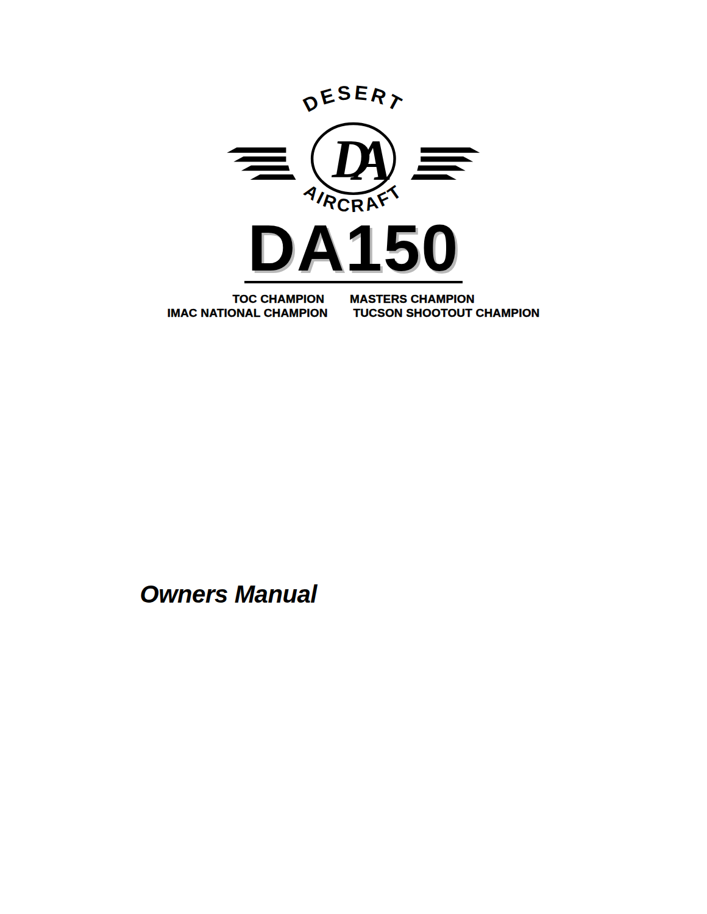Desert Aircraft — DA winged logo D A DESERT AIRCRAFT
DA150
TOC CHAMPION MASTERS CHAMPION
IMAC NATIONAL CHAMPION TUCSON SHOOTOUT CHAMPION
Owners Manual